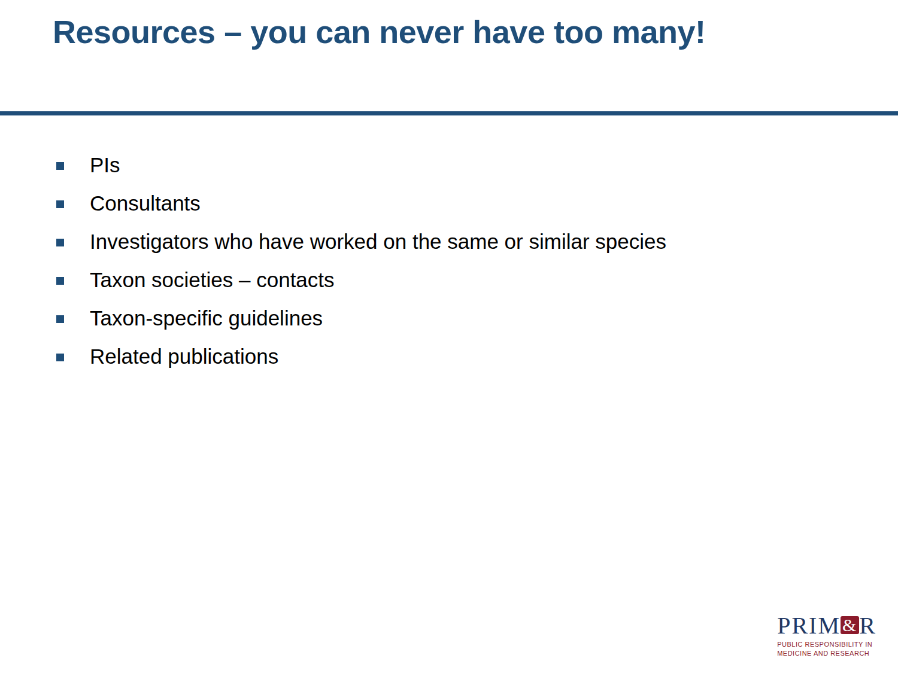Resources – you can never have too many!
PIs
Consultants
Investigators who have worked on the same or similar species
Taxon societies – contacts
Taxon-specific guidelines
Related publications
PRIM&R
PUBLIC RESPONSIBILITY IN
MEDICINE AND RESEARCH